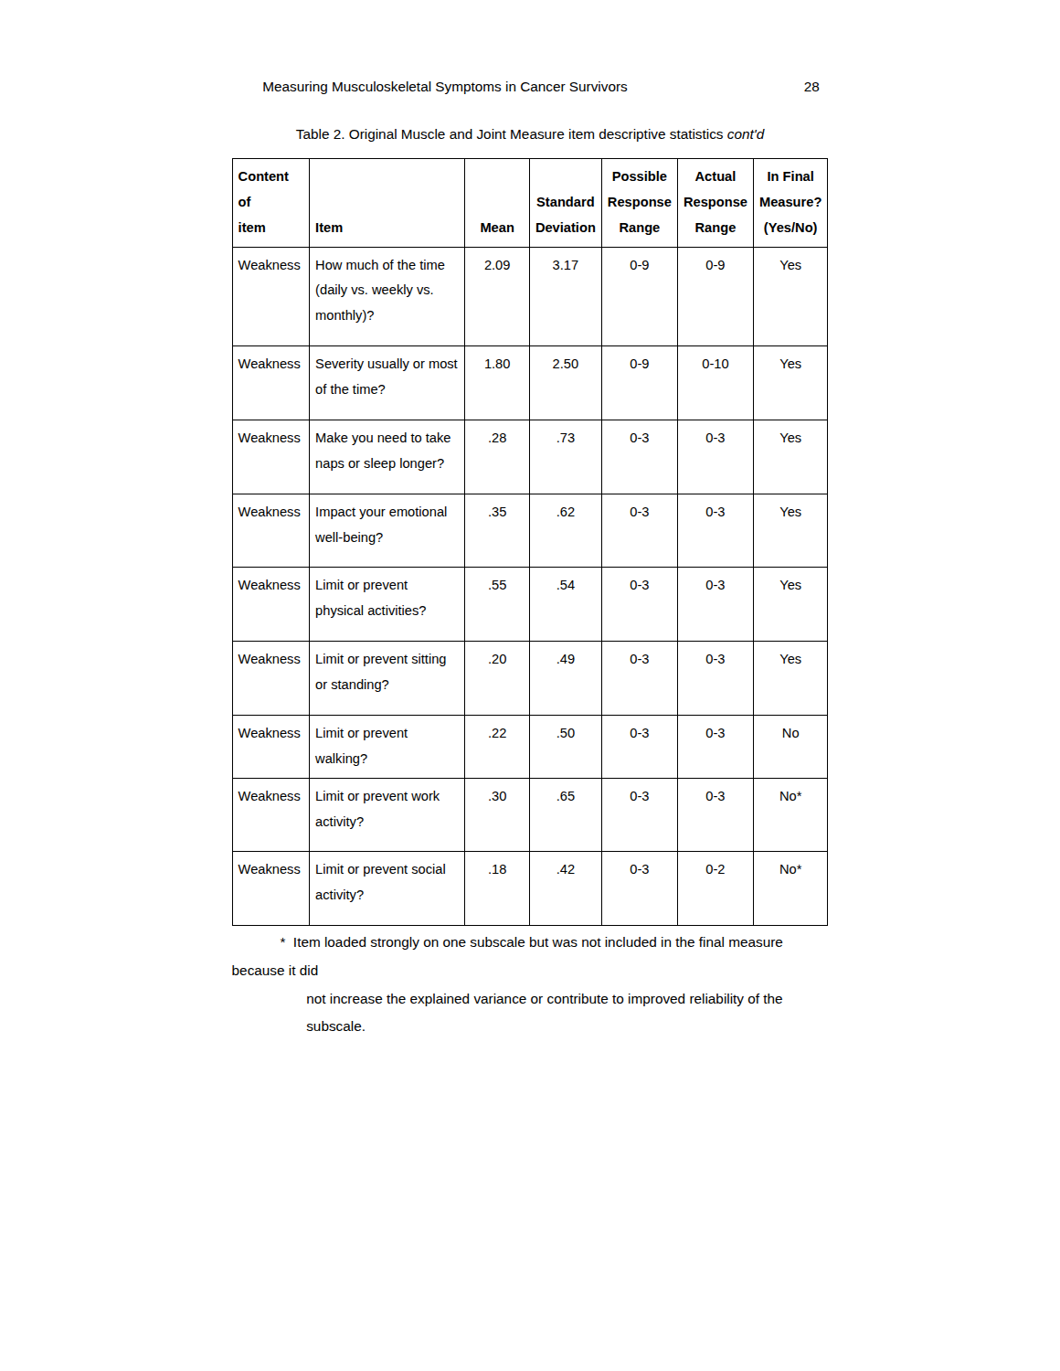Measuring Musculoskeletal Symptoms in Cancer Survivors 28
Table 2. Original Muscle and Joint Measure item descriptive statistics cont'd
| Content of item | Item | Mean | Standard Deviation | Possible Response Range | Actual Response Range | In Final Measure? (Yes/No) |
| --- | --- | --- | --- | --- | --- | --- |
| Weakness | How much of the time (daily vs. weekly vs. monthly)? | 2.09 | 3.17 | 0-9 | 0-9 | Yes |
| Weakness | Severity usually or most of the time? | 1.80 | 2.50 | 0-9 | 0-10 | Yes |
| Weakness | Make you need to take naps or sleep longer? | .28 | .73 | 0-3 | 0-3 | Yes |
| Weakness | Impact your emotional well-being? | .35 | .62 | 0-3 | 0-3 | Yes |
| Weakness | Limit or prevent physical activities? | .55 | .54 | 0-3 | 0-3 | Yes |
| Weakness | Limit or prevent sitting or standing? | .20 | .49 | 0-3 | 0-3 | Yes |
| Weakness | Limit or prevent walking? | .22 | .50 | 0-3 | 0-3 | No |
| Weakness | Limit or prevent work activity? | .30 | .65 | 0-3 | 0-3 | No* |
| Weakness | Limit or prevent social activity? | .18 | .42 | 0-3 | 0-2 | No* |
* Item loaded strongly on one subscale but was not included in the final measure because it did not increase the explained variance or contribute to improved reliability of the subscale.